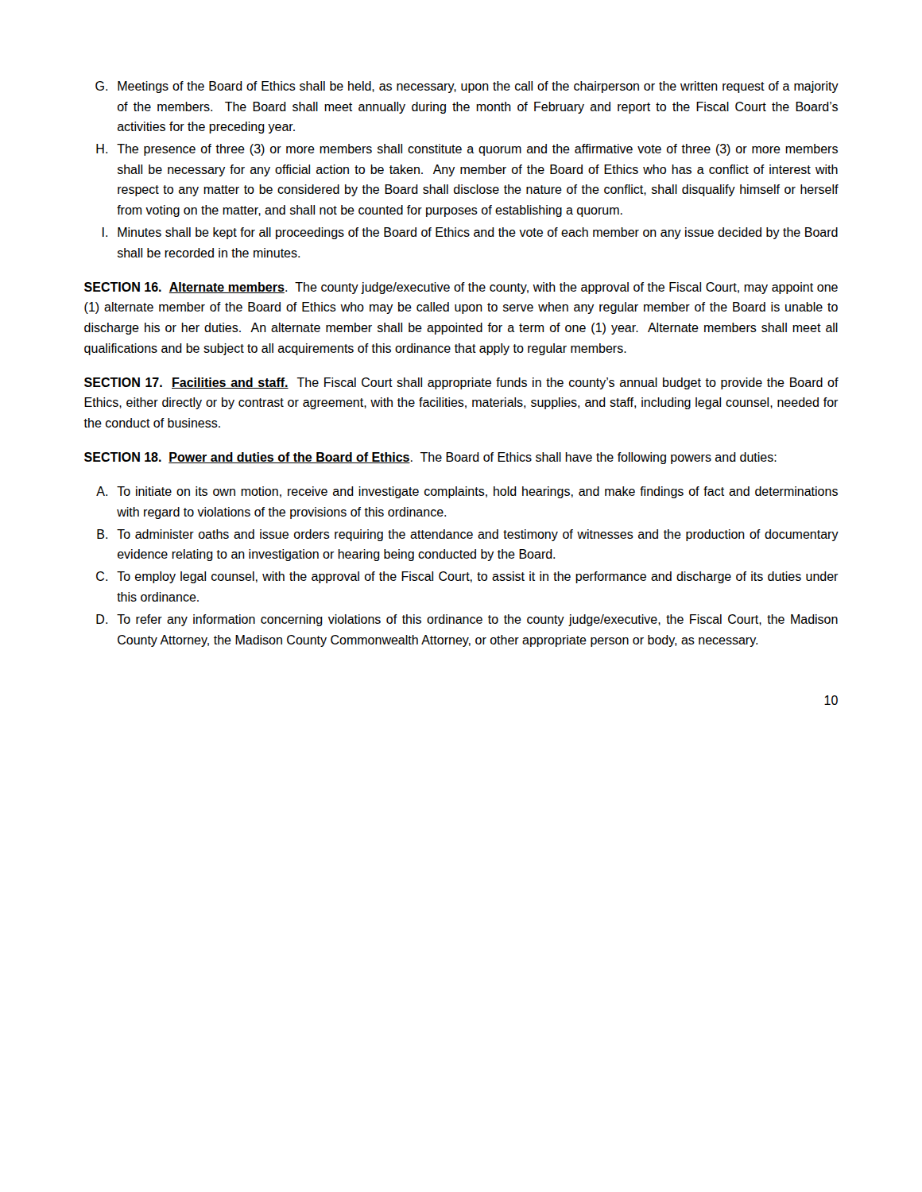Meetings of the Board of Ethics shall be held, as necessary, upon the call of the chairperson or the written request of a majority of the members. The Board shall meet annually during the month of February and report to the Fiscal Court the Board’s activities for the preceding year.
The presence of three (3) or more members shall constitute a quorum and the affirmative vote of three (3) or more members shall be necessary for any official action to be taken. Any member of the Board of Ethics who has a conflict of interest with respect to any matter to be considered by the Board shall disclose the nature of the conflict, shall disqualify himself or herself from voting on the matter, and shall not be counted for purposes of establishing a quorum.
Minutes shall be kept for all proceedings of the Board of Ethics and the vote of each member on any issue decided by the Board shall be recorded in the minutes.
SECTION 16. Alternate members. The county judge/executive of the county, with the approval of the Fiscal Court, may appoint one (1) alternate member of the Board of Ethics who may be called upon to serve when any regular member of the Board is unable to discharge his or her duties. An alternate member shall be appointed for a term of one (1) year. Alternate members shall meet all qualifications and be subject to all acquirements of this ordinance that apply to regular members.
SECTION 17. Facilities and staff. The Fiscal Court shall appropriate funds in the county’s annual budget to provide the Board of Ethics, either directly or by contrast or agreement, with the facilities, materials, supplies, and staff, including legal counsel, needed for the conduct of business.
SECTION 18. Power and duties of the Board of Ethics. The Board of Ethics shall have the following powers and duties:
To initiate on its own motion, receive and investigate complaints, hold hearings, and make findings of fact and determinations with regard to violations of the provisions of this ordinance.
To administer oaths and issue orders requiring the attendance and testimony of witnesses and the production of documentary evidence relating to an investigation or hearing being conducted by the Board.
To employ legal counsel, with the approval of the Fiscal Court, to assist it in the performance and discharge of its duties under this ordinance.
To refer any information concerning violations of this ordinance to the county judge/executive, the Fiscal Court, the Madison County Attorney, the Madison County Commonwealth Attorney, or other appropriate person or body, as necessary.
10